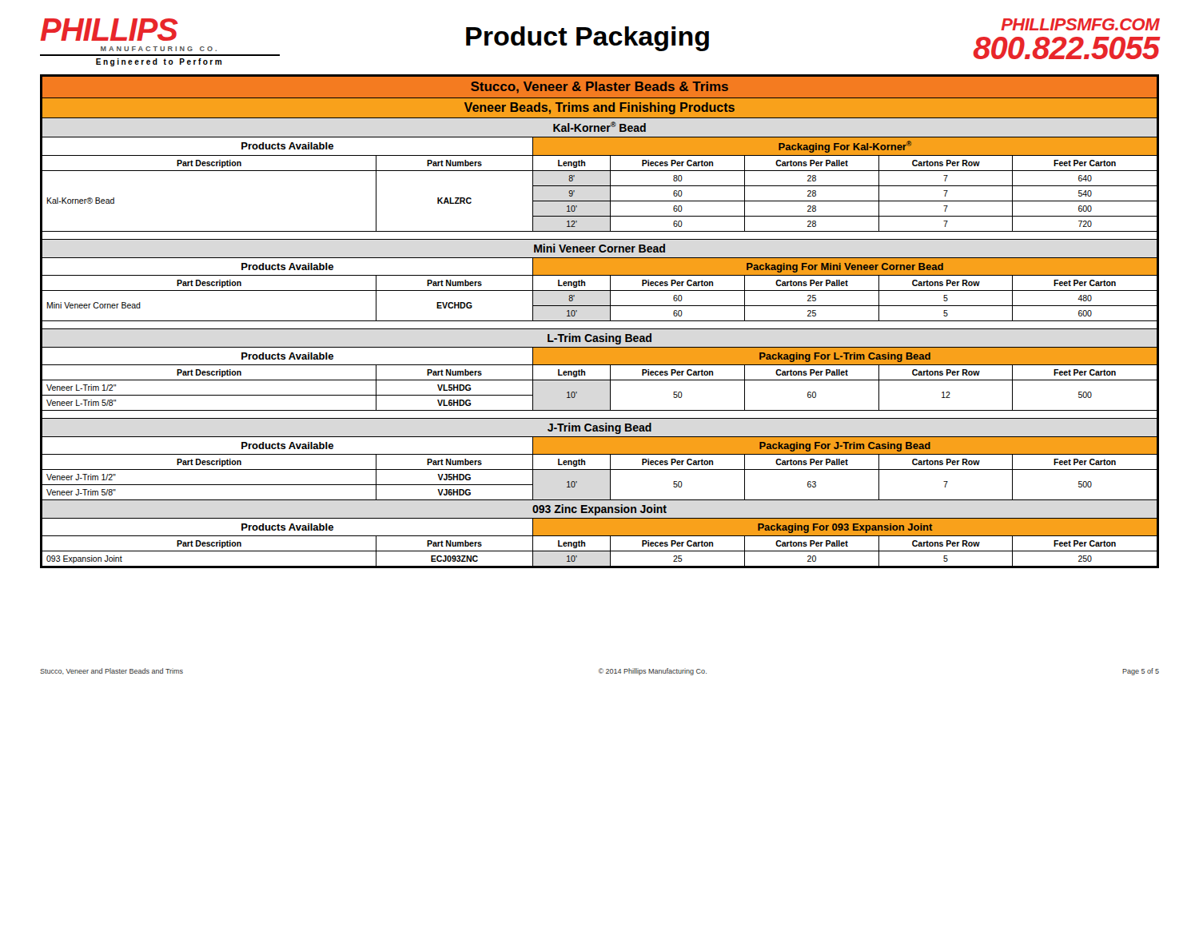PHILLIPS
MANUFACTURING CO.
Engineered to Perform
Product Packaging
PHILLIPSMFG.COM
800.822.5055
| Stucco, Veneer & Plaster Beads & Trims |
| Veneer Beads, Trims and Finishing Products |
| Kal-Korner ® Bead |
| Products Available | Packaging For Kal-Korner ® |
| Part Description | Part Numbers | Length | Pieces Per Carton | Cartons Per Pallet | Cartons Per Row | Feet Per Carton |
| Kal-Korner® Bead | KALZRC | 8' | 80 | 28 | 7 | 640 |
| 9' | 60 | 28 | 7 | 540 |
| 10' | 60 | 28 | 7 | 600 |
| 12' | 60 | 28 | 7 | 720 |
| Mini Veneer Corner Bead |
| Products Available | Packaging For Mini Veneer Corner Bead |
| Part Description | Part Numbers | Length | Pieces Per Carton | Cartons Per Pallet | Cartons Per Row | Feet Per Carton |
| Mini Veneer Corner Bead | EVCHDG | 8' | 60 | 25 | 5 | 480 |
| 10' | 60 | 25 | 5 | 600 |
| L-Trim Casing Bead |
| Products Available | Packaging For L-Trim Casing Bead |
| Part Description | Part Numbers | Length | Pieces Per Carton | Cartons Per Pallet | Cartons Per Row | Feet Per Carton |
| Veneer L-Trim 1/2" | VL5HDG | 10' | 50 | 60 | 12 | 500 |
| Veneer L-Trim 5/8" | VL6HDG |
| J-Trim Casing Bead |
| Products Available | Packaging For J-Trim Casing Bead |
| Part Description | Part Numbers | Length | Pieces Per Carton | Cartons Per Pallet | Cartons Per Row | Feet Per Carton |
| Veneer J-Trim 1/2" | VJ5HDG | 10' | 50 | 63 | 7 | 500 |
| Veneer J-Trim 5/8" | VJ6HDG |
| 093 Zinc Expansion Joint |
| Products Available | Packaging For 093 Expansion Joint |
| Part Description | Part Numbers | Length | Pieces Per Carton | Cartons Per Pallet | Cartons Per Row | Feet Per Carton |
| 093 Expansion Joint | ECJ093ZNC | 10' | 25 | 20 | 5 | 250 |
Stucco, Veneer and Plaster Beads and Trims © 2014 Phillips Manufacturing Co. Page 5 of 5